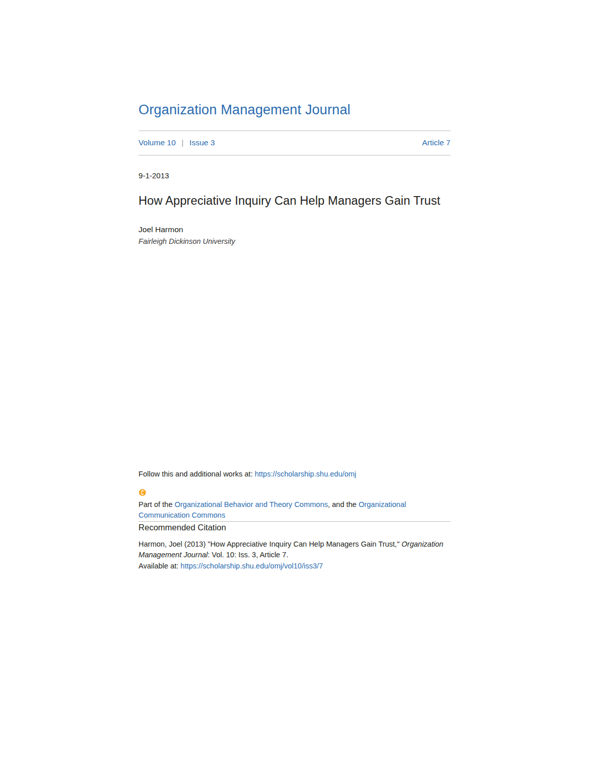Organization Management Journal
Volume 10 | Issue 3
Article 7
9-1-2013
How Appreciative Inquiry Can Help Managers Gain Trust
Joel Harmon
Fairleigh Dickinson University
Follow this and additional works at: https://scholarship.shu.edu/omj
Part of the Organizational Behavior and Theory Commons, and the Organizational Communication Commons
Recommended Citation
Harmon, Joel (2013) "How Appreciative Inquiry Can Help Managers Gain Trust," Organization Management Journal: Vol. 10: Iss. 3, Article 7.
Available at: https://scholarship.shu.edu/omj/vol10/iss3/7